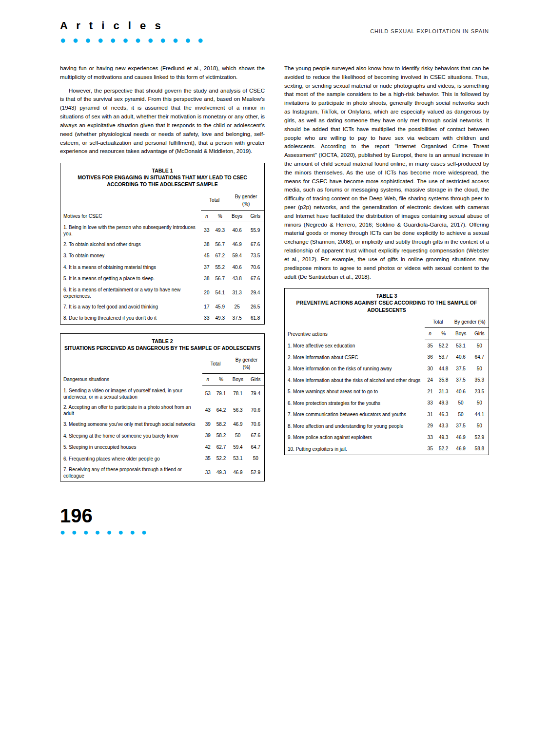A r t i c l e s
● ● ● ● ● ● ● ● ● ● ● ●
Child Sexual Exploitation in Spain
having fun or having new experiences (Fredlund et al., 2018), which shows the multiplicity of motivations and causes linked to this form of victimization.
However, the perspective that should govern the study and analysis of CSEC is that of the survival sex pyramid. From this perspective and, based on Maslow's (1943) pyramid of needs, it is assumed that the involvement of a minor in situations of sex with an adult, whether their motivation is monetary or any other, is always an exploitative situation given that it responds to the child or adolescent's need (whether physiological needs or needs of safety, love and belonging, self-esteem, or self-actualization and personal fulfillment), that a person with greater experience and resources takes advantage of (McDonald & Middleton, 2019).
TABLE 1
MOTIVES FOR ENGAGING IN SITUATIONS THAT MAY LEAD TO CSEC ACCORDING TO THE ADOLESCENT SAMPLE
| Motives for CSEC | Total | By gender (%) |
| --- | --- | --- |
| n | % | Boys | Girls |
| 1. Being in love with the person who subsequently introduces you. | 33 | 49.3 | 40.6 | 55.9 |
| 2. To obtain alcohol and other drugs | 38 | 56.7 | 46.9 | 67.6 |
| 3. To obtain money | 45 | 67.2 | 59.4 | 73.5 |
| 4. It is a means of obtaining material things | 37 | 55.2 | 40.6 | 70.6 |
| 5. It is a means of getting a place to sleep. | 38 | 56.7 | 43.8 | 67.6 |
| 6. It is a means of entertainment or a way to have new experiences. | 20 | 54.1 | 31.3 | 29.4 |
| 7. It is a way to feel good and avoid thinking | 17 | 45.9 | 25 | 26.5 |
| 8. Due to being threatened if you don't do it | 33 | 49.3 | 37.5 | 61.8 |
TABLE 2
SITUATIONS PERCEIVED AS DANGEROUS BY THE SAMPLE OF ADOLESCENTS
| Dangerous situations | Total | By gender (%) |
| --- | --- | --- |
| n | % | Boys | Girls |
| 1. Sending a video or images of yourself naked, in your underwear, or in a sexual situation | 53 | 79.1 | 78.1 | 79.4 |
| 2. Accepting an offer to participate in a photo shoot from an adult | 43 | 64.2 | 56.3 | 70.6 |
| 3. Meeting someone you've only met through social networks | 39 | 58.2 | 46.9 | 70.6 |
| 4. Sleeping at the home of someone you barely know | 39 | 58.2 | 50 | 67.6 |
| 5. Sleeping in unoccupied houses | 42 | 62.7 | 59.4 | 64.7 |
| 6. Frequenting places where older people go | 35 | 52.2 | 53.1 | 50 |
| 7. Receiving any of these proposals through a friend or colleague | 33 | 49.3 | 46.9 | 52.9 |
The young people surveyed also know how to identify risky behaviors that can be avoided to reduce the likelihood of becoming involved in CSEC situations. Thus, sexting, or sending sexual material or nude photographs and videos, is something that most of the sample considers to be a high-risk behavior. This is followed by invitations to participate in photo shoots, generally through social networks such as Instagram, TikTok, or Onlyfans, which are especially valued as dangerous by girls, as well as dating someone they have only met through social networks. It should be added that ICTs have multiplied the possibilities of contact between people who are willing to pay to have sex via webcam with children and adolescents. According to the report "Internet Organised Crime Threat Assessment" (IOCTA, 2020), published by Europol, there is an annual increase in the amount of child sexual material found online, in many cases self-produced by the minors themselves. As the use of ICTs has become more widespread, the means for CSEC have become more sophisticated. The use of restricted access media, such as forums or messaging systems, massive storage in the cloud, the difficulty of tracing content on the Deep Web, file sharing systems through peer to peer (p2p) networks, and the generalization of electronic devices with cameras and Internet have facilitated the distribution of images containing sexual abuse of minors (Negredo & Herrero, 2016; Soldino & Guardiola-García, 2017). Offering material goods or money through ICTs can be done explicitly to achieve a sexual exchange (Shannon, 2008), or implicitly and subtly through gifts in the context of a relationship of apparent trust without explicitly requesting compensation (Webster et al., 2012). For example, the use of gifts in online grooming situations may predispose minors to agree to send photos or videos with sexual content to the adult (De Santisteban et al., 2018).
TABLE 3
PREVENTIVE ACTIONS AGAINST CSEC ACCORDING TO THE SAMPLE OF ADOLESCENTS
| Preventive actions | Total | By gender (%) |
| --- | --- | --- |
| n | % | Boys | Girls |
| 1. More affective sex education | 35 | 52.2 | 53.1 | 50 |
| 2. More information about CSEC | 36 | 53.7 | 40.6 | 64.7 |
| 3. More information on the risks of running away | 30 | 44.8 | 37.5 | 50 |
| 4. More information about the risks of alcohol and other drugs | 24 | 35.8 | 37.5 | 35.3 |
| 5. More warnings about areas not to go to | 21 | 31.3 | 40.6 | 23.5 |
| 6. More protection strategies for the youths | 33 | 49.3 | 50 | 50 |
| 7. More communication between educators and youths | 31 | 46.3 | 50 | 44.1 |
| 8. More affection and understanding for young people | 29 | 43.3 | 37.5 | 50 |
| 9. More police action against exploiters | 33 | 49.3 | 46.9 | 52.9 |
| 10. Putting exploiters in jail. | 35 | 52.2 | 46.9 | 58.8 |
196
● ● ● ● ● ● ● ●